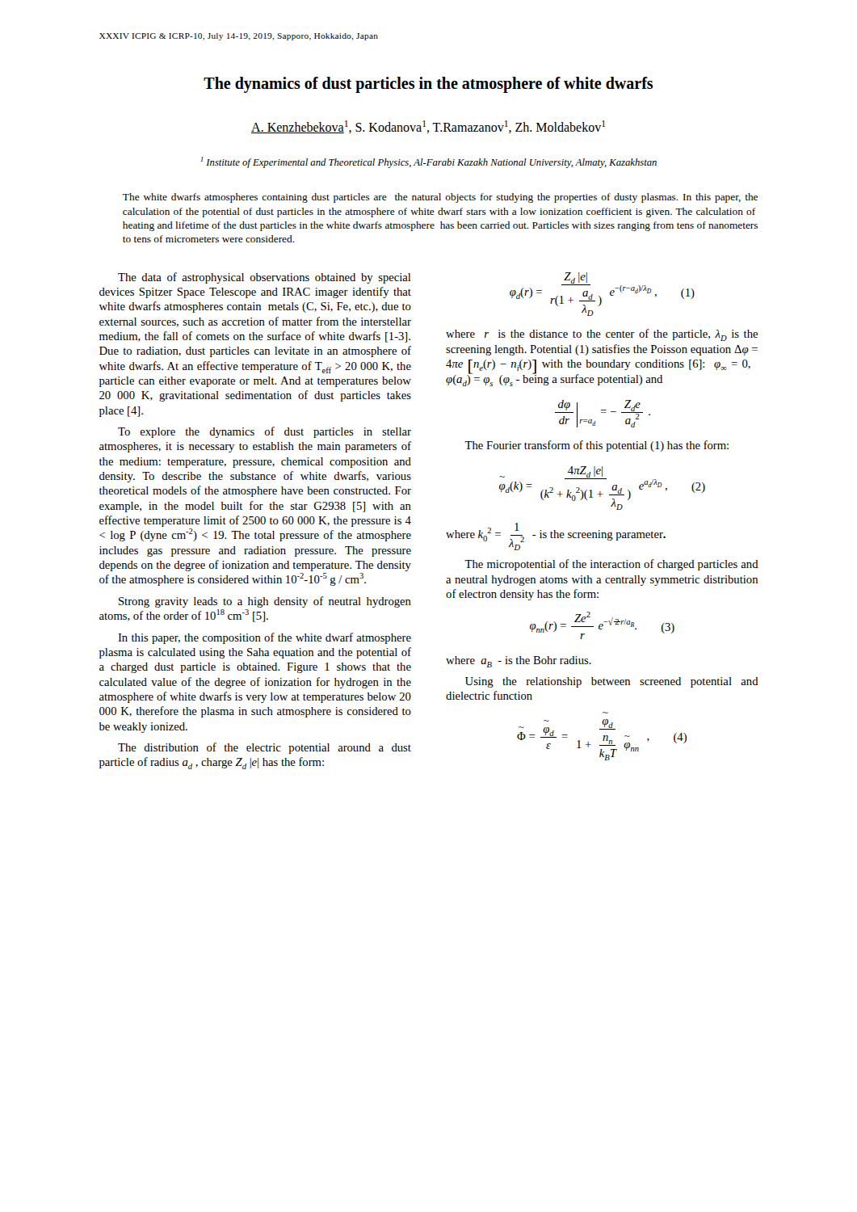XXXIV ICPIG & ICRP-10, July 14-19, 2019, Sapporo, Hokkaido, Japan
The dynamics of dust particles in the atmosphere of white dwarfs
A. Kenzhebekova1, S. Kodanova1, T.Ramazanov1, Zh. Moldabekov1
1 Institute of Experimental and Theoretical Physics, Al-Farabi Kazakh National University, Almaty, Kazakhstan
The white dwarfs atmospheres containing dust particles are the natural objects for studying the properties of dusty plasmas. In this paper, the calculation of the potential of dust particles in the atmosphere of white dwarf stars with a low ionization coefficient is given. The calculation of heating and lifetime of the dust particles in the white dwarfs atmosphere has been carried out. Particles with sizes ranging from tens of nanometers to tens of micrometers were considered.
The data of astrophysical observations obtained by special devices Spitzer Space Telescope and IRAC imager identify that white dwarfs atmospheres contain metals (C, Si, Fe, etc.), due to external sources, such as accretion of matter from the interstellar medium, the fall of comets on the surface of white dwarfs [1-3]. Due to radiation, dust particles can levitate in an atmosphere of white dwarfs. At an effective temperature of Teff > 20 000 K, the particle can either evaporate or melt. And at temperatures below 20 000 K, gravitational sedimentation of dust particles takes place [4].
To explore the dynamics of dust particles in stellar atmospheres, it is necessary to establish the main parameters of the medium: temperature, pressure, chemical composition and density. To describe the substance of white dwarfs, various theoretical models of the atmosphere have been constructed. For example, in the model built for the star G2938 [5] with an effective temperature limit of 2500 to 60 000 K, the pressure is 4 < log P (dyne cm-2) < 19. The total pressure of the atmosphere includes gas pressure and radiation pressure. The pressure depends on the degree of ionization and temperature. The density of the atmosphere is considered within 10-2-10-5 g / cm3.
Strong gravity leads to a high density of neutral hydrogen atoms, of the order of 1018 cm-3 [5].
In this paper, the composition of the white dwarf atmosphere plasma is calculated using the Saha equation and the potential of a charged dust particle is obtained. Figure 1 shows that the calculated value of the degree of ionization for hydrogen in the atmosphere of white dwarfs is very low at temperatures below 20 000 K, therefore the plasma in such atmosphere is considered to be weakly ionized.
The distribution of the electric potential around a dust particle of radius ad , charge Zd |e| has the form:
φd(r) = Zd |e| r(1 + ad λD) e−(r−ad)/λD , (1)
where r is the distance to the center of the particle, λD is the screening length. Potential (1) satisfies the Poisson equation Δφ = 4πe [ne(r) − ni(r)] with the boundary conditions [6]: φ∞ = 0, φ(ad) = φs (φs - being a surface potential) and
dφ dr r=ad = − Zde ad2 .
The Fourier transform of this potential (1) has the form:
φd(k) = 4πZd |e| (k2 + k02)(1 + ad λD) ead/λD , (2)
where k02 = 1 λD2 - is the screening parameter.
The micropotential of the interaction of charged particles and a neutral hydrogen atoms with a centrally symmetric distribution of electron density has the form:
φnn(r) = Ze2 r e−√2 r/aB. (3)
where aB - is the Bohr radius.
Using the relationship between screened potential and dielectric function
Φ = φd ε = φd 1 + nn kBT φnn , (4)